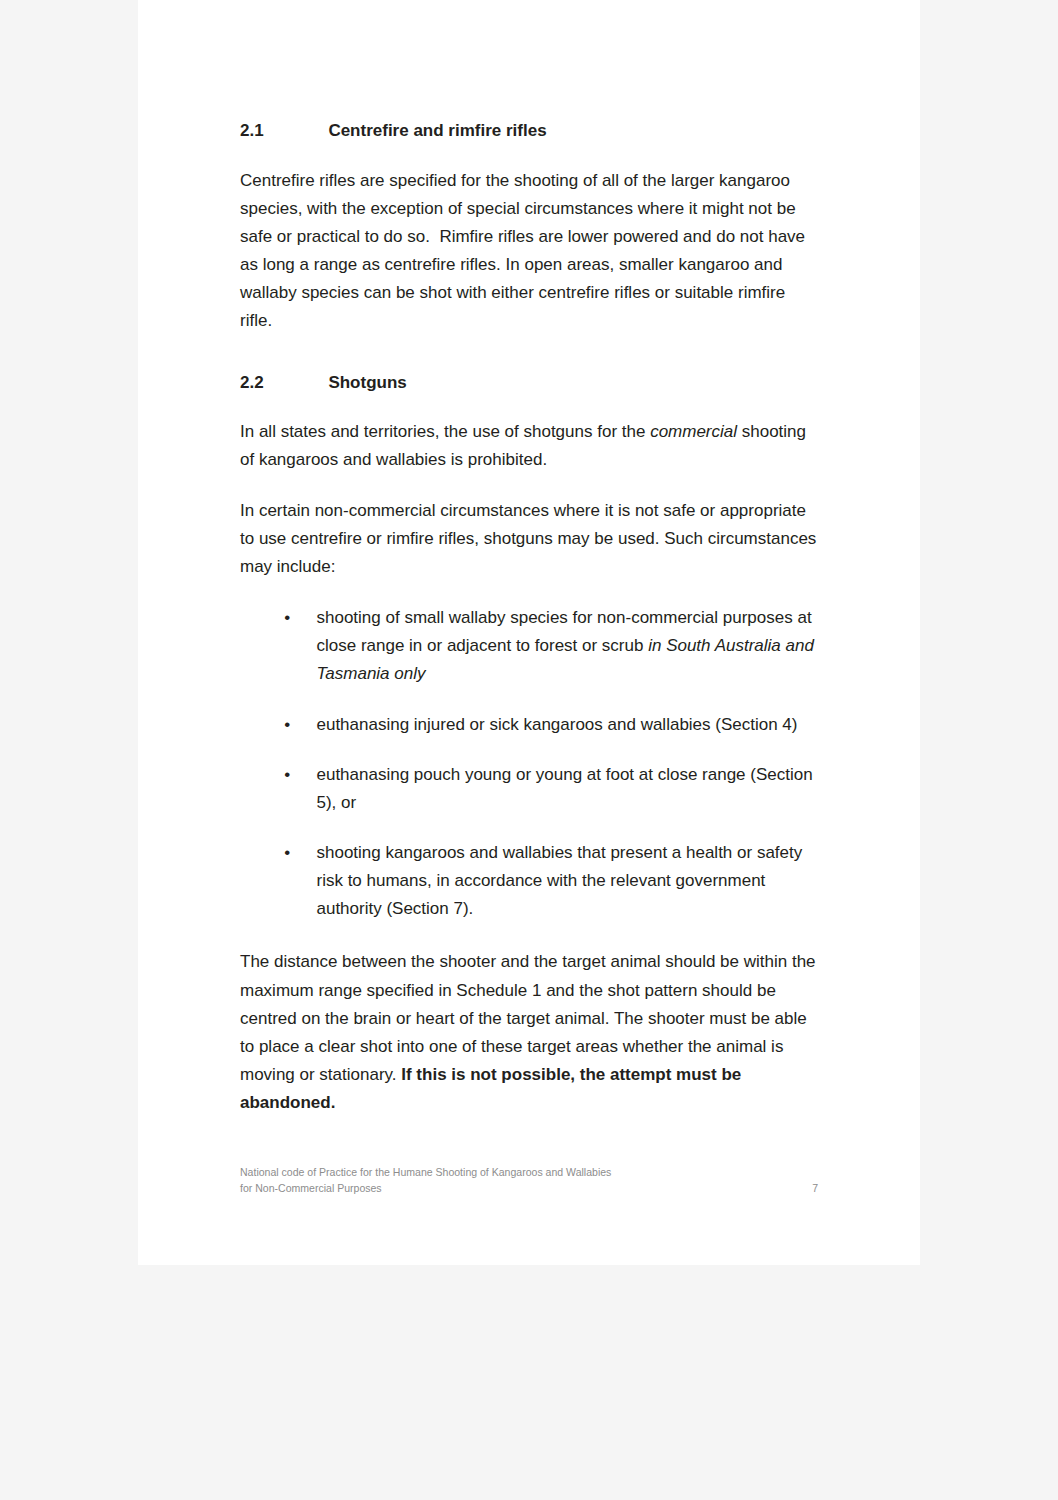2.1 Centrefire and rimfire rifles
Centrefire rifles are specified for the shooting of all of the larger kangaroo species, with the exception of special circumstances where it might not be safe or practical to do so. Rimfire rifles are lower powered and do not have as long a range as centrefire rifles. In open areas, smaller kangaroo and wallaby species can be shot with either centrefire rifles or suitable rimfire rifle.
2.2 Shotguns
In all states and territories, the use of shotguns for the commercial shooting of kangaroos and wallabies is prohibited.
In certain non-commercial circumstances where it is not safe or appropriate to use centrefire or rimfire rifles, shotguns may be used. Such circumstances may include:
shooting of small wallaby species for non-commercial purposes at close range in or adjacent to forest or scrub in South Australia and Tasmania only
euthanasing injured or sick kangaroos and wallabies (Section 4)
euthanasing pouch young or young at foot at close range (Section 5), or
shooting kangaroos and wallabies that present a health or safety risk to humans, in accordance with the relevant government authority (Section 7).
The distance between the shooter and the target animal should be within the maximum range specified in Schedule 1 and the shot pattern should be centred on the brain or heart of the target animal. The shooter must be able to place a clear shot into one of these target areas whether the animal is moving or stationary. If this is not possible, the attempt must be abandoned.
National code of Practice for the Humane Shooting of Kangaroos and Wallabies
for Non-Commercial Purposes 7